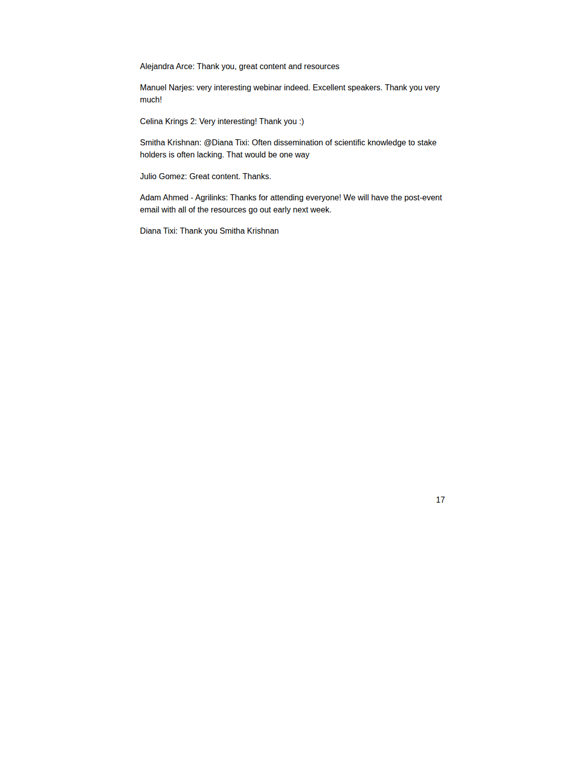Alejandra Arce: Thank you, great content and resources
Manuel Narjes: very interesting webinar indeed. Excellent speakers. Thank you very much!
Celina Krings 2: Very interesting! Thank you :)
Smitha Krishnan: @Diana Tixi: Often dissemination of scientific knowledge to stake holders is often lacking. That would be one way
Julio Gomez: Great content. Thanks.
Adam Ahmed - Agrilinks: Thanks for attending everyone! We will have the post-event email with all of the resources go out early next week.
Diana Tixi: Thank you Smitha Krishnan
17